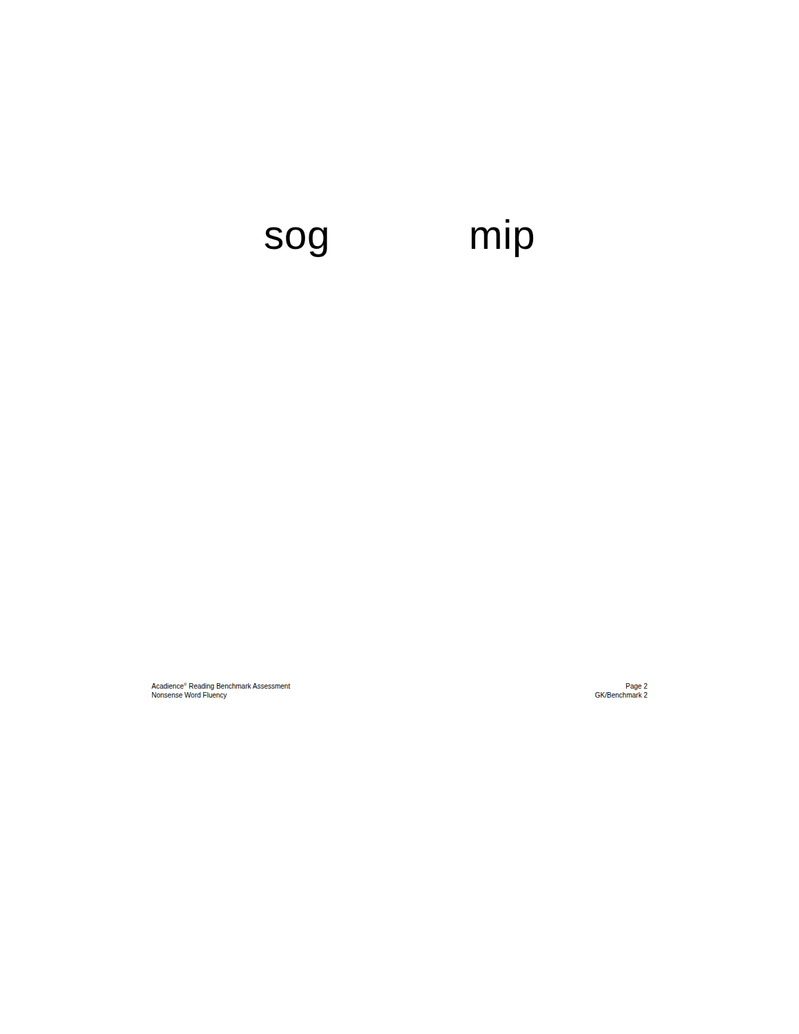sog mip
Acadience® Reading Benchmark Assessment
Nonsense Word Fluency
Page 2
GK/Benchmark 2